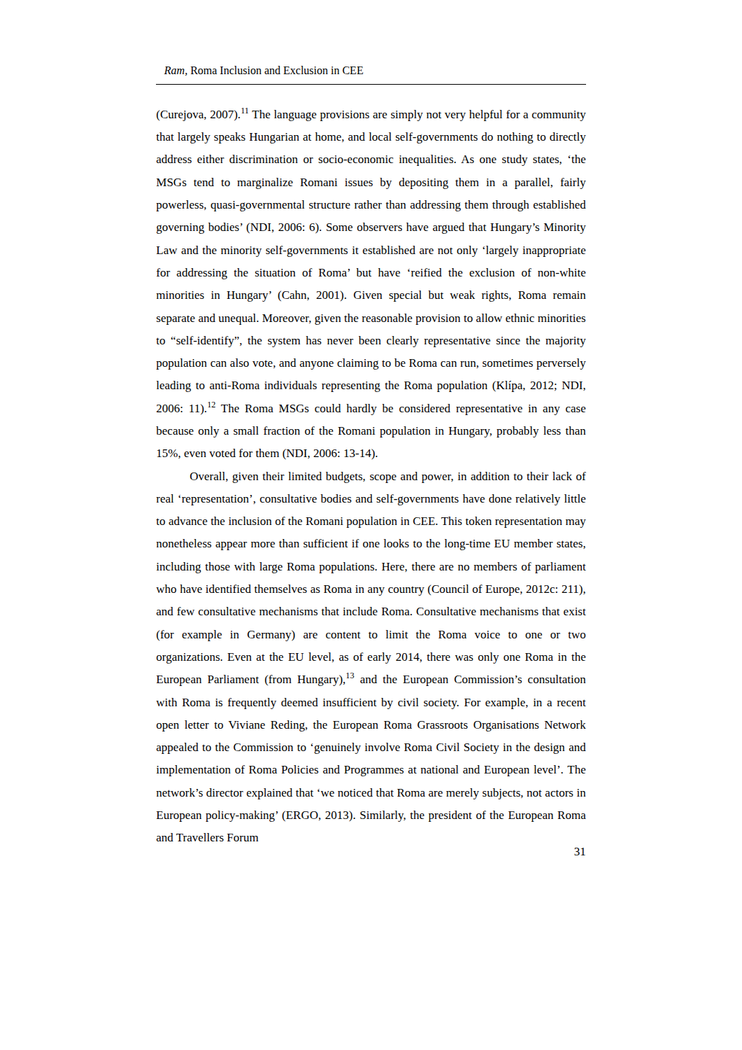Ram, Roma Inclusion and Exclusion in CEE
(Curejova, 2007).11 The language provisions are simply not very helpful for a community that largely speaks Hungarian at home, and local self-governments do nothing to directly address either discrimination or socio-economic inequalities. As one study states, ‘the MSGs tend to marginalize Romani issues by depositing them in a parallel, fairly powerless, quasi-governmental structure rather than addressing them through established governing bodies’ (NDI, 2006: 6). Some observers have argued that Hungary’s Minority Law and the minority self-governments it established are not only ‘largely inappropriate for addressing the situation of Roma’ but have ‘reified the exclusion of non-white minorities in Hungary’ (Cahn, 2001). Given special but weak rights, Roma remain separate and unequal. Moreover, given the reasonable provision to allow ethnic minorities to “self-identify”, the system has never been clearly representative since the majority population can also vote, and anyone claiming to be Roma can run, sometimes perversely leading to anti-Roma individuals representing the Roma population (Klípa, 2012; NDI, 2006: 11).12 The Roma MSGs could hardly be considered representative in any case because only a small fraction of the Romani population in Hungary, probably less than 15%, even voted for them (NDI, 2006: 13-14).
Overall, given their limited budgets, scope and power, in addition to their lack of real ‘representation’, consultative bodies and self-governments have done relatively little to advance the inclusion of the Romani population in CEE. This token representation may nonetheless appear more than sufficient if one looks to the long-time EU member states, including those with large Roma populations. Here, there are no members of parliament who have identified themselves as Roma in any country (Council of Europe, 2012c: 211), and few consultative mechanisms that include Roma. Consultative mechanisms that exist (for example in Germany) are content to limit the Roma voice to one or two organizations. Even at the EU level, as of early 2014, there was only one Roma in the European Parliament (from Hungary),13 and the European Commission’s consultation with Roma is frequently deemed insufficient by civil society. For example, in a recent open letter to Viviane Reding, the European Roma Grassroots Organisations Network appealed to the Commission to ‘genuinely involve Roma Civil Society in the design and implementation of Roma Policies and Programmes at national and European level’. The network’s director explained that ‘we noticed that Roma are merely subjects, not actors in European policy-making’ (ERGO, 2013). Similarly, the president of the European Roma and Travellers Forum
31